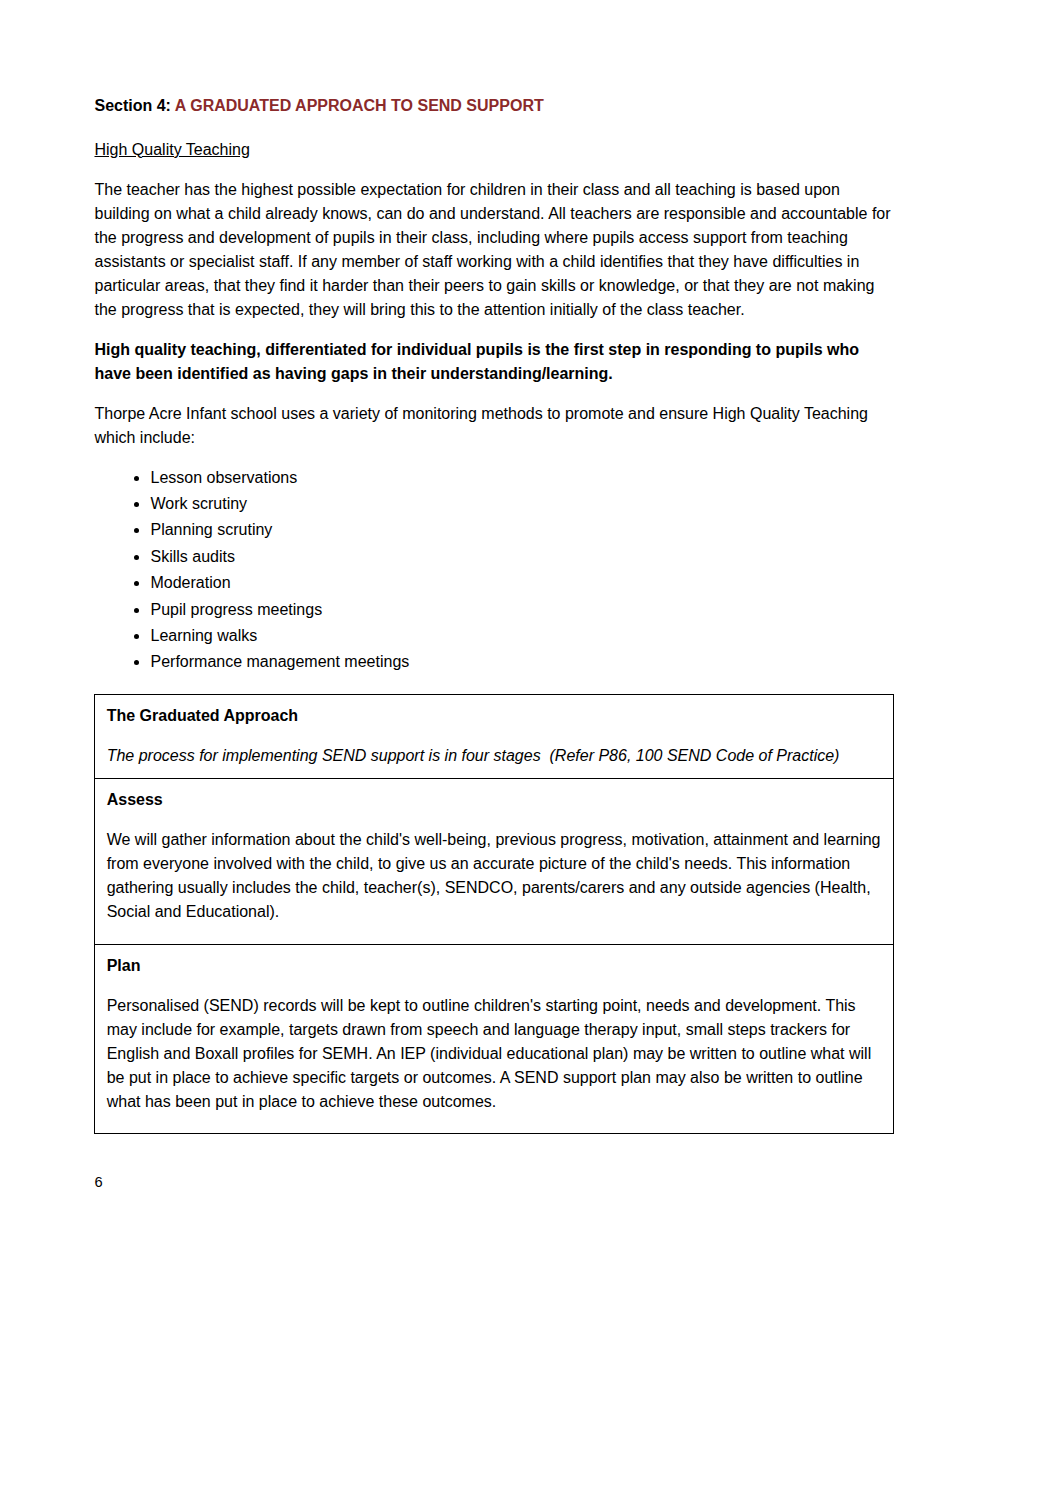Section 4: A GRADUATED APPROACH TO SEND SUPPORT
High Quality Teaching
The teacher has the highest possible expectation for children in their class and all teaching is based upon building on what a child already knows, can do and understand. All teachers are responsible and accountable for the progress and development of pupils in their class, including where pupils access support from teaching assistants or specialist staff. If any member of staff working with a child identifies that they have difficulties in particular areas, that they find it harder than their peers to gain skills or knowledge, or that they are not making the progress that is expected, they will bring this to the attention initially of the class teacher.
High quality teaching, differentiated for individual pupils is the first step in responding to pupils who have been identified as having gaps in their understanding/learning.
Thorpe Acre Infant school uses a variety of monitoring methods to promote and ensure High Quality Teaching which include:
Lesson observations
Work scrutiny
Planning scrutiny
Skills audits
Moderation
Pupil progress meetings
Learning walks
Performance management meetings
| The Graduated Approach The process for implementing SEND support is in four stages (Refer P86, 100 SEND Code of Practice) |
| Assess We will gather information about the child's well-being, previous progress, motivation, attainment and learning from everyone involved with the child, to give us an accurate picture of the child's needs. This information gathering usually includes the child, teacher(s), SENDCO, parents/carers and any outside agencies (Health, Social and Educational). |
| Plan Personalised (SEND) records will be kept to outline children's starting point, needs and development. This may include for example, targets drawn from speech and language therapy input, small steps trackers for English and Boxall profiles for SEMH. An IEP (individual educational plan) may be written to outline what will be put in place to achieve specific targets or outcomes. A SEND support plan may also be written to outline what has been put in place to achieve these outcomes. |
6